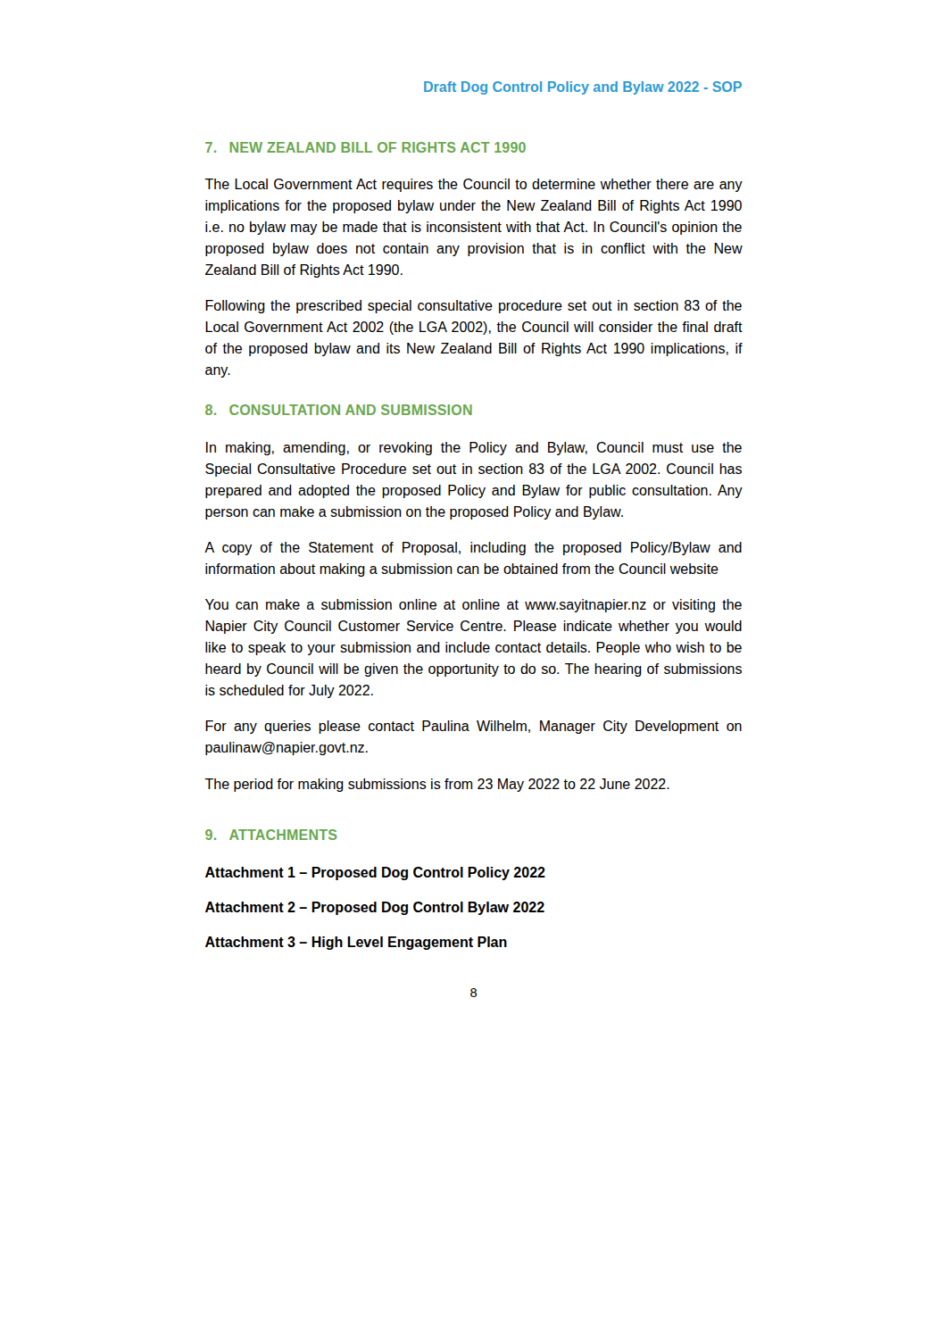Draft Dog Control Policy and Bylaw 2022 - SOP
7. NEW ZEALAND BILL OF RIGHTS ACT 1990
The Local Government Act requires the Council to determine whether there are any implications for the proposed bylaw under the New Zealand Bill of Rights Act 1990 i.e. no bylaw may be made that is inconsistent with that Act. In Council's opinion the proposed bylaw does not contain any provision that is in conflict with the New Zealand Bill of Rights Act 1990.
Following the prescribed special consultative procedure set out in section 83 of the Local Government Act 2002 (the LGA 2002), the Council will consider the final draft of the proposed bylaw and its New Zealand Bill of Rights Act 1990 implications, if any.
8. CONSULTATION AND SUBMISSION
In making, amending, or revoking the Policy and Bylaw, Council must use the Special Consultative Procedure set out in section 83 of the LGA 2002. Council has prepared and adopted the proposed Policy and Bylaw for public consultation. Any person can make a submission on the proposed Policy and Bylaw.
A copy of the Statement of Proposal, including the proposed Policy/Bylaw and information about making a submission can be obtained from the Council website
You can make a submission online at online at www.sayitnapier.nz or visiting the Napier City Council Customer Service Centre. Please indicate whether you would like to speak to your submission and include contact details. People who wish to be heard by Council will be given the opportunity to do so. The hearing of submissions is scheduled for July 2022.
For any queries please contact Paulina Wilhelm, Manager City Development on paulinaw@napier.govt.nz.
The period for making submissions is from 23 May 2022 to 22 June 2022.
9. ATTACHMENTS
Attachment 1 – Proposed Dog Control Policy 2022
Attachment 2 – Proposed Dog Control Bylaw 2022
Attachment 3 – High Level Engagement Plan
8